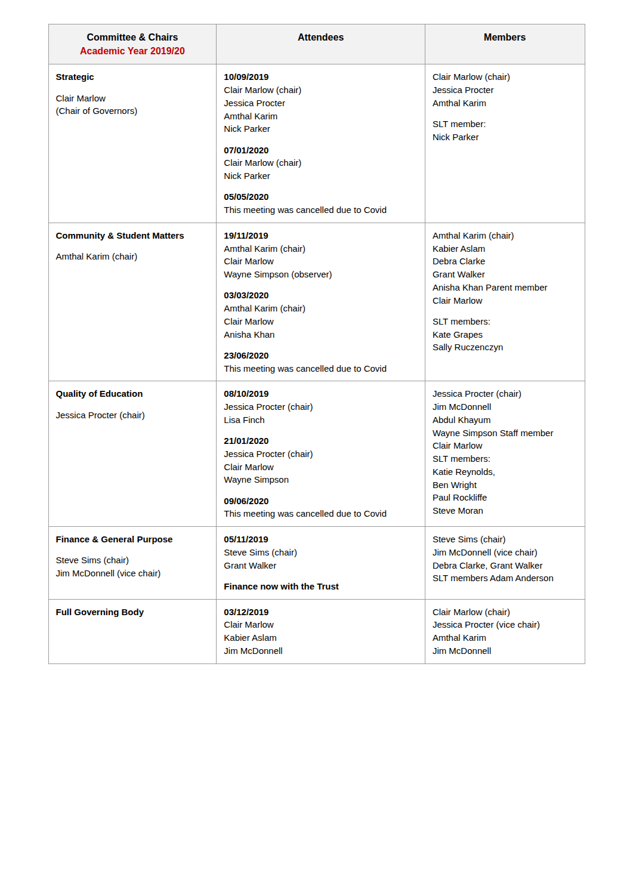| Committee & Chairs Academic Year 2019/20 | Attendees | Members |
| --- | --- | --- |
| Strategic Clair Marlow (Chair of Governors) | 10/09/2019 Clair Marlow (chair) Jessica Procter Amthal Karim Nick Parker 07/01/2020 Clair Marlow (chair) Nick Parker 05/05/2020 This meeting was cancelled due to Covid | Clair Marlow (chair) Jessica Procter Amthal Karim SLT member: Nick Parker |
| Community & Student Matters Amthal Karim (chair) | 19/11/2019 Amthal Karim (chair) Clair Marlow Wayne Simpson (observer) 03/03/2020 Amthal Karim (chair) Clair Marlow Anisha Khan 23/06/2020 This meeting was cancelled due to Covid | Amthal Karim (chair) Kabier Aslam Debra Clarke Grant Walker Anisha Khan Parent member Clair Marlow SLT members: Kate Grapes Sally Ruczenczyn |
| Quality of Education Jessica Procter (chair) | 08/10/2019 Jessica Procter (chair) Lisa Finch 21/01/2020 Jessica Procter (chair) Clair Marlow Wayne Simpson 09/06/2020 This meeting was cancelled due to Covid | Jessica Procter (chair) Jim McDonnell Abdul Khayum Wayne Simpson Staff member Clair Marlow SLT members: Katie Reynolds, Ben Wright Paul Rockliffe Steve Moran |
| Finance & General Purpose Steve Sims (chair) Jim McDonnell (vice chair) | 05/11/2019 Steve Sims (chair) Grant Walker Finance now with the Trust | Steve Sims (chair) Jim McDonnell (vice chair) Debra Clarke, Grant Walker SLT members Adam Anderson |
| Full Governing Body | 03/12/2019 Clair Marlow Kabier Aslam Jim McDonnell | Clair Marlow (chair) Jessica Procter (vice chair) Amthal Karim Jim McDonnell |